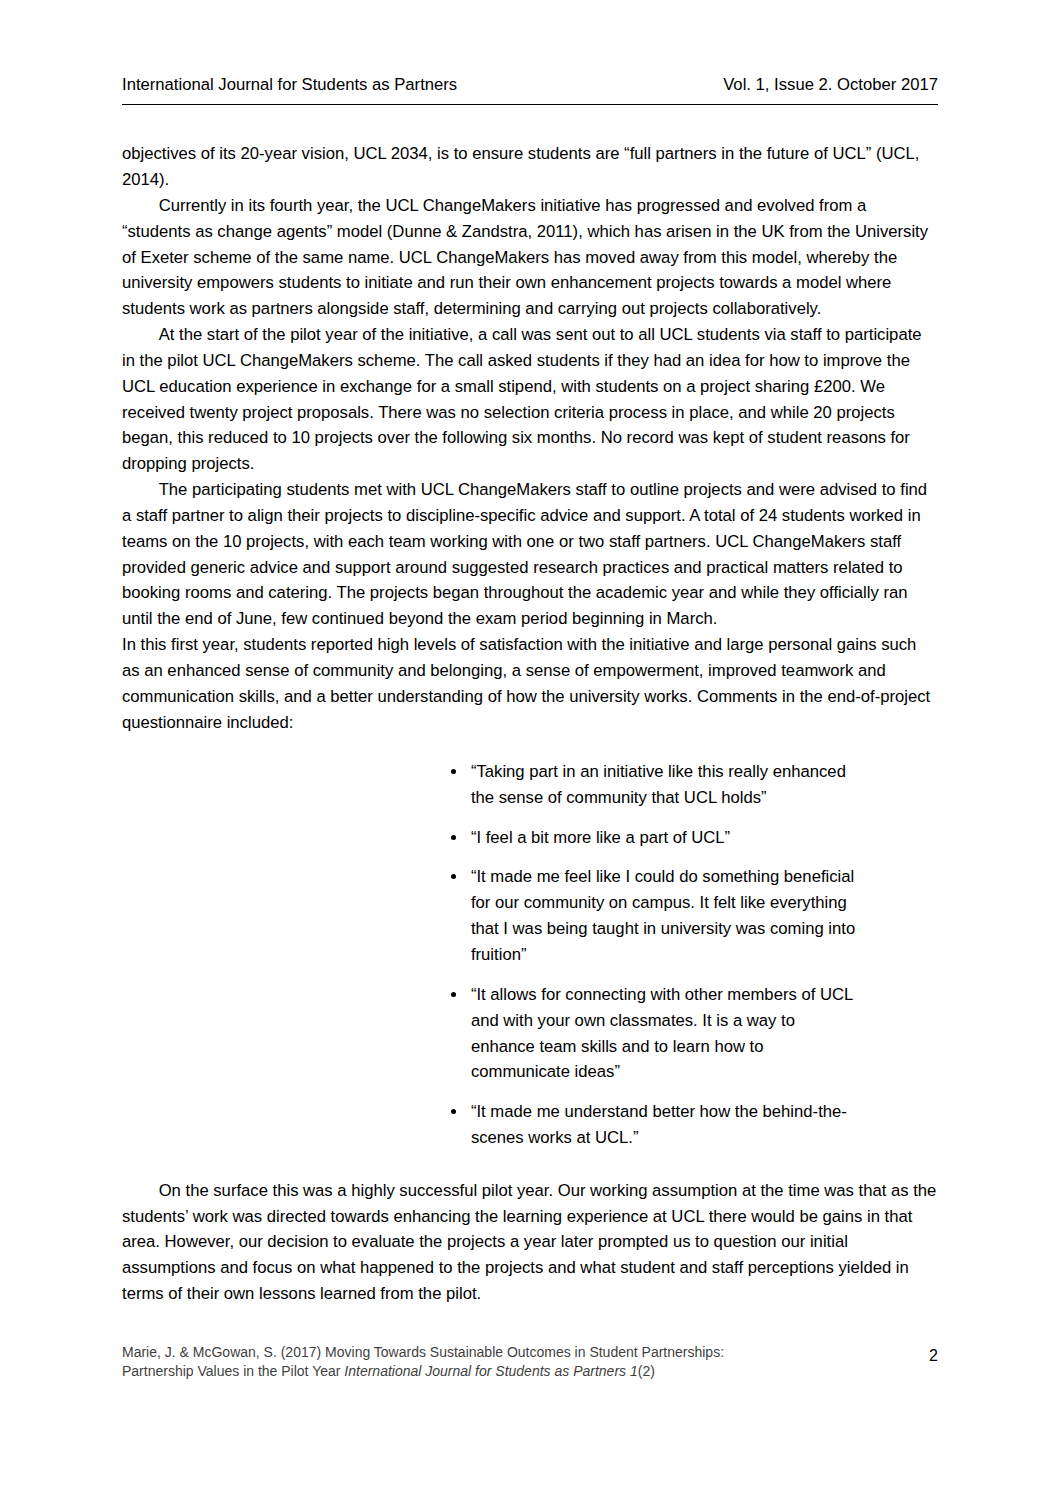International Journal for Students as Partners
Vol. 1, Issue 2. October 2017
objectives of its 20-year vision, UCL 2034, is to ensure students are “full partners in the future of UCL” (UCL, 2014).
Currently in its fourth year, the UCL ChangeMakers initiative has progressed and evolved from a “students as change agents” model (Dunne & Zandstra, 2011), which has arisen in the UK from the University of Exeter scheme of the same name. UCL ChangeMakers has moved away from this model, whereby the university empowers students to initiate and run their own enhancement projects towards a model where students work as partners alongside staff, determining and carrying out projects collaboratively.
At the start of the pilot year of the initiative, a call was sent out to all UCL students via staff to participate in the pilot UCL ChangeMakers scheme. The call asked students if they had an idea for how to improve the UCL education experience in exchange for a small stipend, with students on a project sharing £200. We received twenty project proposals. There was no selection criteria process in place, and while 20 projects began, this reduced to 10 projects over the following six months. No record was kept of student reasons for dropping projects.
The participating students met with UCL ChangeMakers staff to outline projects and were advised to find a staff partner to align their projects to discipline-specific advice and support. A total of 24 students worked in teams on the 10 projects, with each team working with one or two staff partners. UCL ChangeMakers staff provided generic advice and support around suggested research practices and practical matters related to booking rooms and catering. The projects began throughout the academic year and while they officially ran until the end of June, few continued beyond the exam period beginning in March.
In this first year, students reported high levels of satisfaction with the initiative and large personal gains such as an enhanced sense of community and belonging, a sense of empowerment, improved teamwork and communication skills, and a better understanding of how the university works. Comments in the end-of-project questionnaire included:
“Taking part in an initiative like this really enhanced the sense of community that UCL holds”
“I feel a bit more like a part of UCL”
“It made me feel like I could do something beneficial for our community on campus. It felt like everything that I was being taught in university was coming into fruition”
“It allows for connecting with other members of UCL and with your own classmates. It is a way to enhance team skills and to learn how to communicate ideas”
“It made me understand better how the behind-the-scenes works at UCL.”
On the surface this was a highly successful pilot year. Our working assumption at the time was that as the students’ work was directed towards enhancing the learning experience at UCL there would be gains in that area. However, our decision to evaluate the projects a year later prompted us to question our initial assumptions and focus on what happened to the projects and what student and staff perceptions yielded in terms of their own lessons learned from the pilot.
Marie, J. & McGowan, S. (2017) Moving Towards Sustainable Outcomes in Student Partnerships: Partnership Values in the Pilot Year International Journal for Students as Partners 1(2)
2